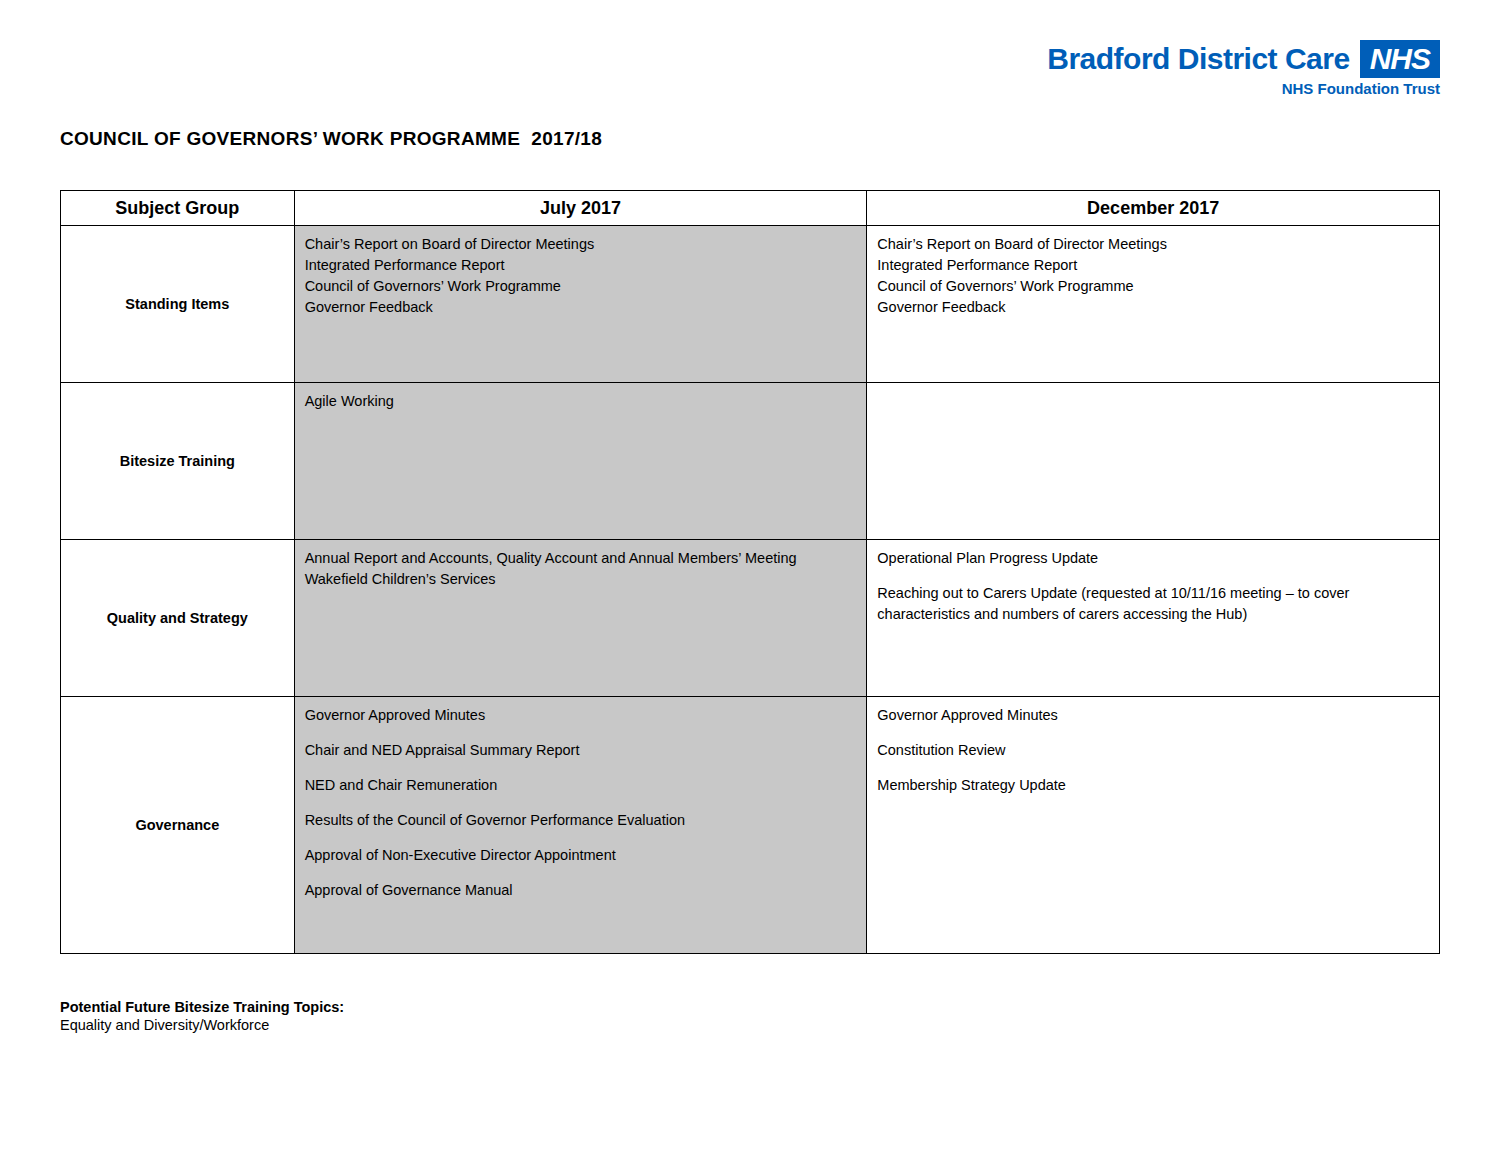Bradford District Care NHS
NHS Foundation Trust
COUNCIL OF GOVERNORS’ WORK PROGRAMME 2017/18
| Subject Group | July 2017 | December 2017 |
| --- | --- | --- |
| Standing Items | Chair’s Report on Board of Director Meetings Integrated Performance Report Council of Governors’ Work Programme Governor Feedback | Chair’s Report on Board of Director Meetings Integrated Performance Report Council of Governors’ Work Programme Governor Feedback |
| Bitesize Training | Agile Working | |
| Quality and Strategy | Annual Report and Accounts, Quality Account and Annual Members’ Meeting Wakefield Children’s Services | Operational Plan Progress Update Reaching out to Carers Update (requested at 10/11/16 meeting – to cover characteristics and numbers of carers accessing the Hub) |
| Governance | Governor Approved Minutes Chair and NED Appraisal Summary Report NED and Chair Remuneration Results of the Council of Governor Performance Evaluation Approval of Non-Executive Director Appointment Approval of Governance Manual | Governor Approved Minutes Constitution Review Membership Strategy Update |
Potential Future Bitesize Training Topics: Equality and Diversity/Workforce